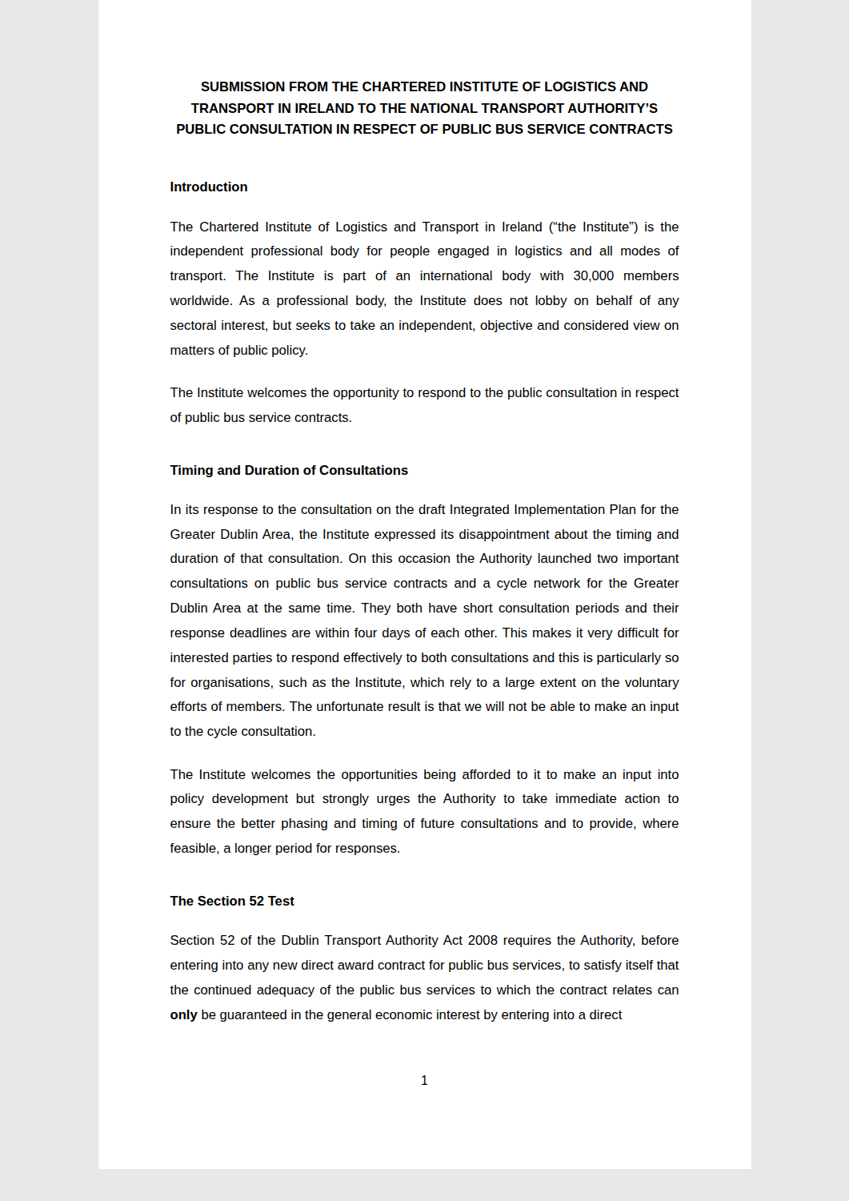Submission from the Chartered Institute of Logistics and Transport in Ireland to the National Transport Authority’s Public Consultation in Respect of Public Bus Service Contracts
Introduction
The Chartered Institute of Logistics and Transport in Ireland (“the Institute”) is the independent professional body for people engaged in logistics and all modes of transport. The Institute is part of an international body with 30,000 members worldwide. As a professional body, the Institute does not lobby on behalf of any sectoral interest, but seeks to take an independent, objective and considered view on matters of public policy.
The Institute welcomes the opportunity to respond to the public consultation in respect of public bus service contracts.
Timing and Duration of Consultations
In its response to the consultation on the draft Integrated Implementation Plan for the Greater Dublin Area, the Institute expressed its disappointment about the timing and duration of that consultation. On this occasion the Authority launched two important consultations on public bus service contracts and a cycle network for the Greater Dublin Area at the same time. They both have short consultation periods and their response deadlines are within four days of each other. This makes it very difficult for interested parties to respond effectively to both consultations and this is particularly so for organisations, such as the Institute, which rely to a large extent on the voluntary efforts of members. The unfortunate result is that we will not be able to make an input to the cycle consultation.
The Institute welcomes the opportunities being afforded to it to make an input into policy development but strongly urges the Authority to take immediate action to ensure the better phasing and timing of future consultations and to provide, where feasible, a longer period for responses.
The Section 52 Test
Section 52 of the Dublin Transport Authority Act 2008 requires the Authority, before entering into any new direct award contract for public bus services, to satisfy itself that the continued adequacy of the public bus services to which the contract relates can only be guaranteed in the general economic interest by entering into a direct
1